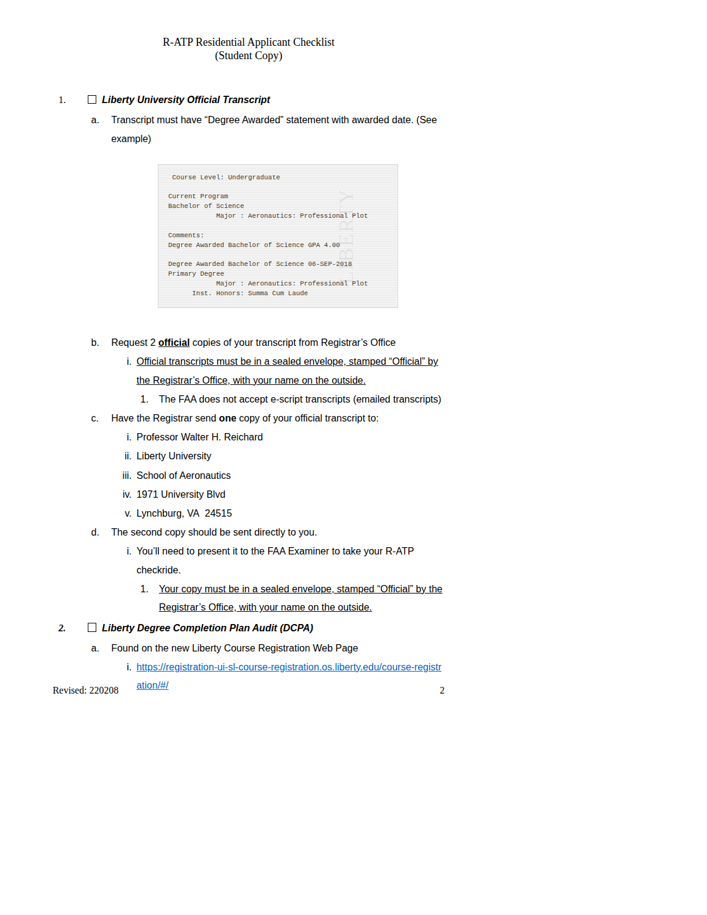R-ATP Residential Applicant Checklist (Student Copy)
Liberty University Official Transcript
Transcript must have “Degree Awarded” statement with awarded date. (See example)
LIBERTY
 Course Level: Undergraduate

Current Program
Bachelor of Science
            Major : Aeronautics: Professional Plot

Comments:
Degree Awarded Bachelor of Science GPA 4.00

Degree Awarded Bachelor of Science 06-SEP-2018
Primary Degree
            Major : Aeronautics: Professional Plot
      Inst. Honors: Summa Cum Laude
Request 2 official copies of your transcript from Registrar’s Office
Official transcripts must be in a sealed envelope, stamped “Official” by the Registrar’s Office, with your name on the outside.
The FAA does not accept e-script transcripts (emailed transcripts)
Have the Registrar send one copy of your official transcript to:
Professor Walter H. Reichard
Liberty University
School of Aeronautics
1971 University Blvd
Lynchburg, VA 24515
The second copy should be sent directly to you.
You’ll need to present it to the FAA Examiner to take your R-ATP checkride.
Your copy must be in a sealed envelope, stamped “Official” by the Registrar’s Office, with your name on the outside.
Liberty Degree Completion Plan Audit (DCPA)
Found on the new Liberty Course Registration Web Page
https://registration-ui-sl-course-registration.os.liberty.edu/course-registration/#/
Revised: 220208 2